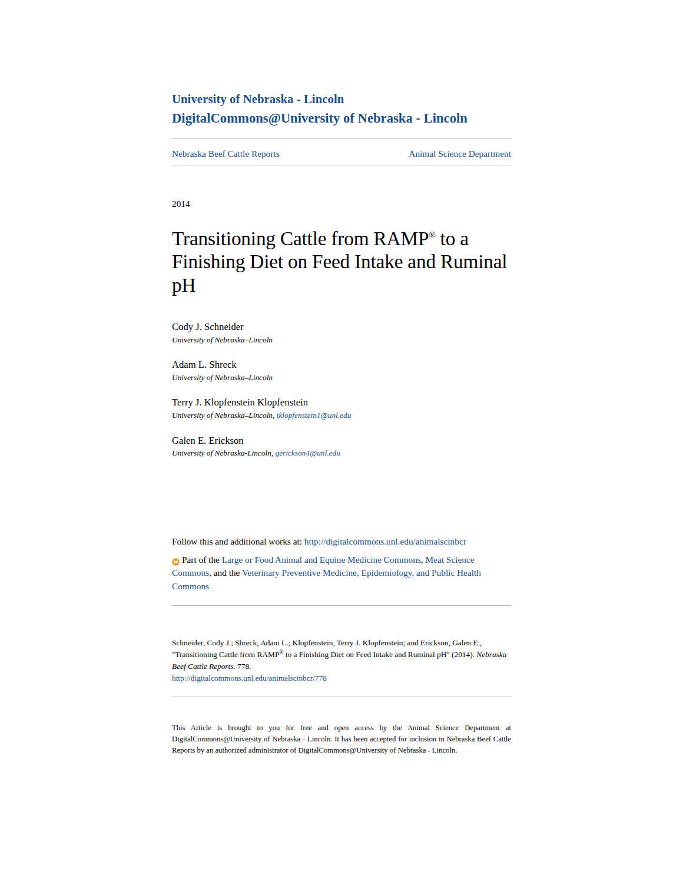University of Nebraska - Lincoln
DigitalCommons@University of Nebraska - Lincoln
Nebraska Beef Cattle Reports
Animal Science Department
2014
Transitioning Cattle from RAMP® to a Finishing Diet on Feed Intake and Ruminal pH
Cody J. Schneider
University of Nebraska–Lincoln
Adam L. Shreck
University of Nebraska–Lincoln
Terry J. Klopfenstein Klopfenstein
University of Nebraska–Lincoln, tklopfenstein1@unl.edu
Galen E. Erickson
University of Nebraska-Lincoln, gerickson4@unl.edu
Follow this and additional works at: http://digitalcommons.unl.edu/animalscinbcr
➥Part of the Large or Food Animal and Equine Medicine Commons, Meat Science Commons, and the Veterinary Preventive Medicine, Epidemiology, and Public Health Commons
Schneider, Cody J.; Shreck, Adam L.; Klopfenstein, Terry J. Klopfenstein; and Erickson, Galen E., "Transitioning Cattle from RAMP® to a Finishing Diet on Feed Intake and Ruminal pH" (2014). Nebraska Beef Cattle Reports. 778.
http://digitalcommons.unl.edu/animalscinbcr/778
This Article is brought to you for free and open access by the Animal Science Department at DigitalCommons@University of Nebraska - Lincoln. It has been accepted for inclusion in Nebraska Beef Cattle Reports by an authorized administrator of DigitalCommons@University of Nebraska - Lincoln.